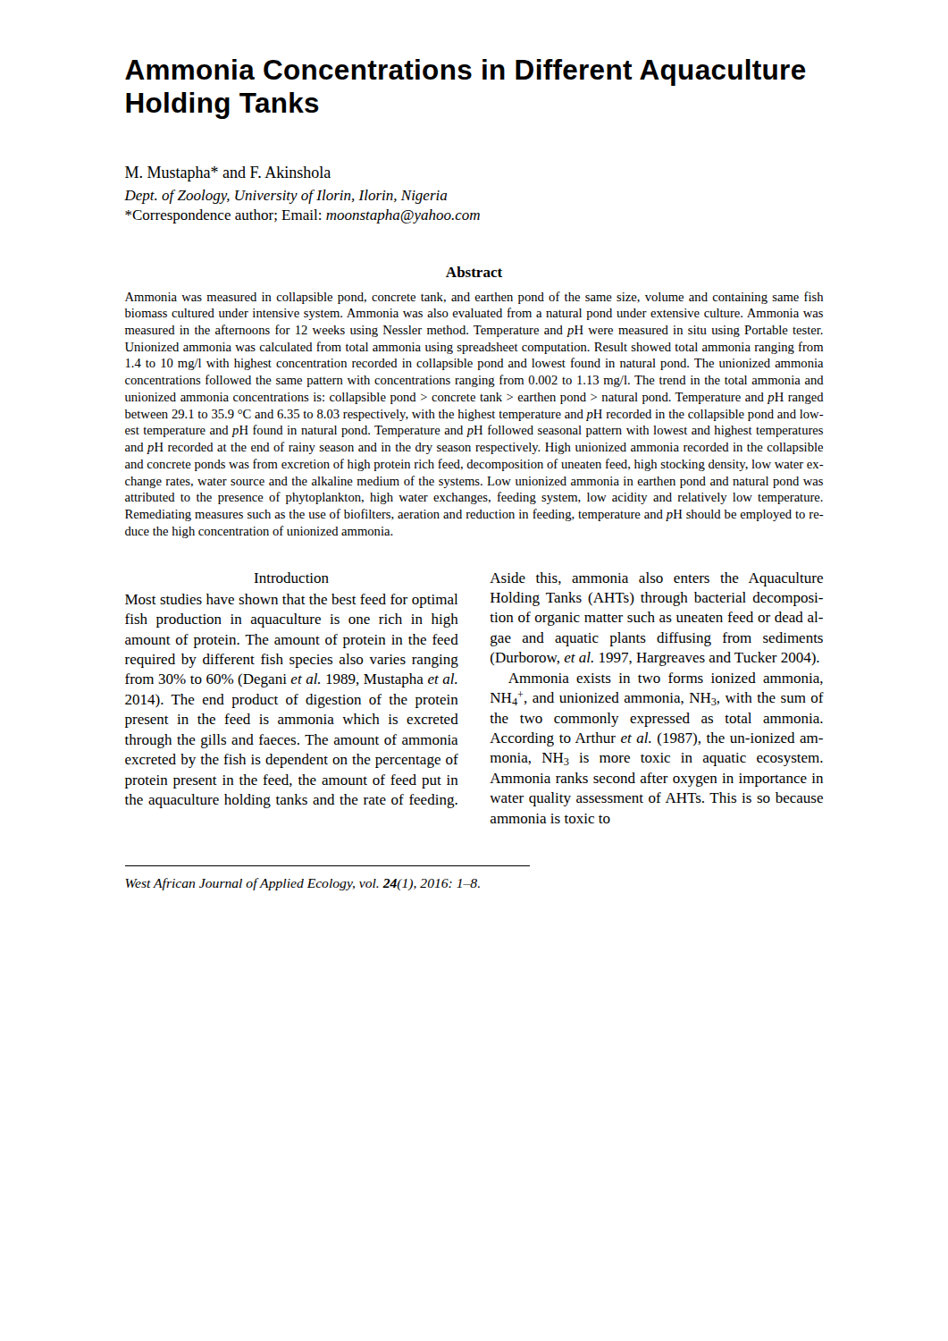Ammonia Concentrations in Different Aquaculture Holding Tanks
M. Mustapha* and F. Akinshola
Dept. of Zoology, University of Ilorin, Ilorin, Nigeria
*Correspondence author; Email: moonstapha@yahoo.com
Abstract
Ammonia was measured in collapsible pond, concrete tank, and earthen pond of the same size, volume and containing same fish biomass cultured under intensive system. Ammonia was also evaluated from a natural pond under extensive culture. Ammonia was measured in the afternoons for 12 weeks using Nessler method. Temperature and p H were measured in situ using Portable tester. Unionized ammonia was calculated from total ammonia using spreadsheet computation. Result showed total ammonia ranging from 1.4 to 10 mg/l with highest concentration recorded in collapsible pond and lowest found in natural pond. The unionized ammonia concentrations followed the same pattern with concentrations ranging from 0.002 to 1.13 mg/l. The trend in the total ammonia and unionized ammonia concentrations is: collapsible pond > concrete tank > earthen pond > natural pond. Temperature and p H ranged between 29.1 to 35.9 °C and 6.35 to 8.03 respectively, with the highest temperature and p H recorded in the collapsible pond and lowest temperature and p H found in natural pond. Temperature and p H followed seasonal pattern with lowest and highest temperatures and p H recorded at the end of rainy season and in the dry season respectively. High unionized ammonia recorded in the collapsible and concrete ponds was from excretion of high protein rich feed, decomposition of uneaten feed, high stocking density, low water exchange rates, water source and the alkaline medium of the systems. Low unionized ammonia in earthen pond and natural pond was attributed to the presence of phytoplankton, high water exchanges, feeding system, low acidity and relatively low temperature. Remediating measures such as the use of biofilters, aeration and reduction in feeding, temperature and p H should be employed to reduce the high concentration of unionized ammonia.
Introduction
Most studies have shown that the best feed for optimal fish production in aquaculture is one rich in high amount of protein. The amount of protein in the feed required by different fish species also varies ranging from 30% to 60% (Degani et al. 1989, Mustapha et al. 2014). The end product of digestion of the protein present in the feed is ammonia which is excreted through the gills and faeces. The amount of ammonia excreted by the fish is dependent on the percentage of protein present in the feed, the amount of feed put in the aquaculture holding tanks and the rate of feeding. Aside this, ammonia also enters the Aquaculture Holding Tanks (AHTs) through bacterial decomposition of organic matter such as uneaten feed or dead algae and aquatic plants diffusing from sediments (Durborow, et al. 1997, Hargreaves and Tucker 2004).
Ammonia exists in two forms ionized ammonia, NH4+, and unionized ammonia, NH3, with the sum of the two commonly expressed as total ammonia. According to Arthur et al. (1987), the un-ionized ammonia, NH3 is more toxic in aquatic ecosystem. Ammonia ranks second after oxygen in importance in water quality assessment of AHTs. This is so because ammonia is toxic to
West African Journal of Applied Ecology, vol. 24(1), 2016: 1–8.